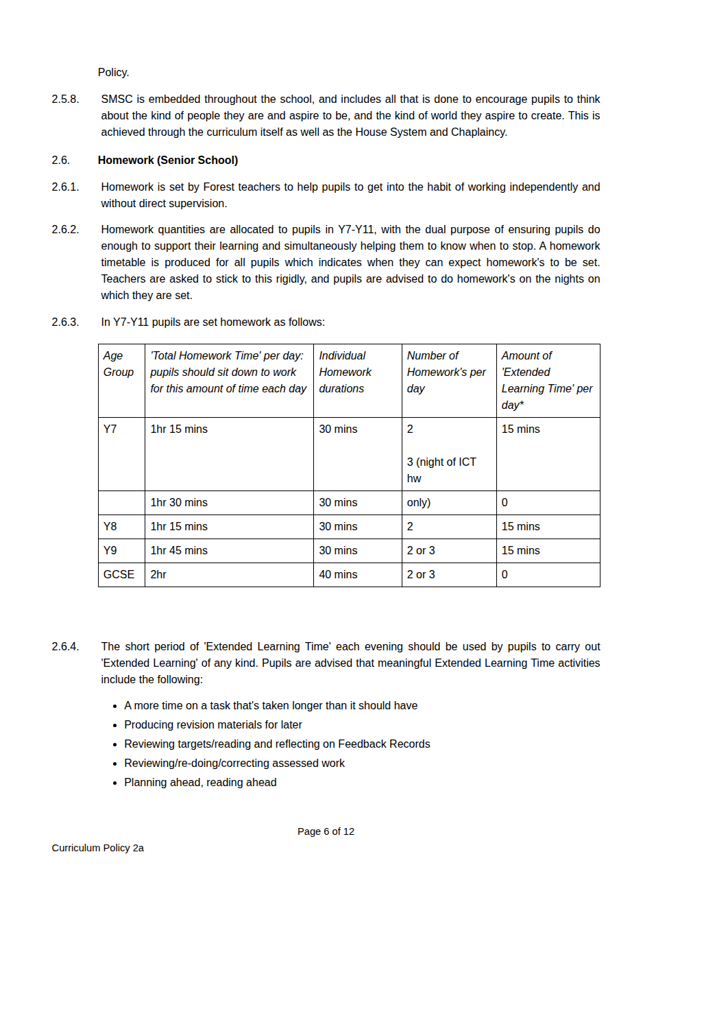Policy.
2.5.8.
SMSC is embedded throughout the school, and includes all that is done to encourage pupils to think about the kind of people they are and aspire to be, and the kind of world they aspire to create. This is achieved through the curriculum itself as well as the House System and Chaplaincy.
2.6.
Homework (Senior School)
2.6.1.
Homework is set by Forest teachers to help pupils to get into the habit of working independently and without direct supervision.
2.6.2.
Homework quantities are allocated to pupils in Y7-Y11, with the dual purpose of ensuring pupils do enough to support their learning and simultaneously helping them to know when to stop. A homework timetable is produced for all pupils which indicates when they can expect homework's to be set. Teachers are asked to stick to this rigidly, and pupils are advised to do homework's on the nights on which they are set.
2.6.3.
In Y7-Y11 pupils are set homework as follows:
| Age Group | 'Total Homework Time' per day: pupils should sit down to work for this amount of time each day | Individual Homework durations | Number of Homework's per day | Amount of 'Extended Learning Time' per day* |
| --- | --- | --- | --- | --- |
| Y7 | 1hr 15 mins | 30 mins | 2 3 (night of ICT hw | 15 mins |
| | 1hr 30 mins | 30 mins | only) | 0 |
| Y8 | 1hr 15 mins | 30 mins | 2 | 15 mins |
| Y9 | 1hr 45 mins | 30 mins | 2 or 3 | 15 mins |
| GCSE | 2hr | 40 mins | 2 or 3 | 0 |
2.6.4.
The short period of 'Extended Learning Time' each evening should be used by pupils to carry out 'Extended Learning' of any kind. Pupils are advised that meaningful Extended Learning Time activities include the following:
A more time on a task that's taken longer than it should have
Producing revision materials for later
Reviewing targets/reading and reflecting on Feedback Records
Reviewing/re-doing/correcting assessed work
Planning ahead, reading ahead
Page 6 of 12
Curriculum Policy 2a